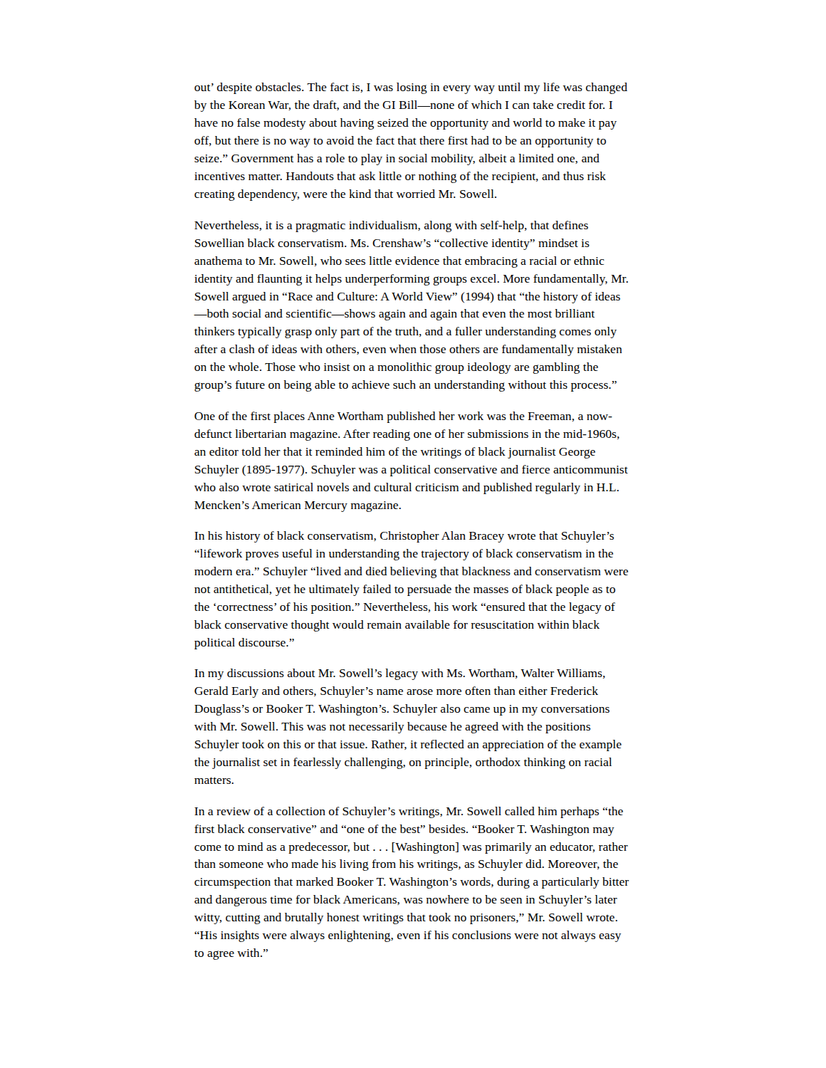out’ despite obstacles. The fact is, I was losing in every way until my life was changed by the Korean War, the draft, and the GI Bill—none of which I can take credit for. I have no false modesty about having seized the opportunity and world to make it pay off, but there is no way to avoid the fact that there first had to be an opportunity to seize.” Government has a role to play in social mobility, albeit a limited one, and incentives matter. Handouts that ask little or nothing of the recipient, and thus risk creating dependency, were the kind that worried Mr. Sowell.
Nevertheless, it is a pragmatic individualism, along with self-help, that defines Sowellian black conservatism. Ms. Crenshaw’s “collective identity” mindset is anathema to Mr. Sowell, who sees little evidence that embracing a racial or ethnic identity and flaunting it helps underperforming groups excel. More fundamentally, Mr. Sowell argued in “Race and Culture: A World View” (1994) that “the history of ideas—both social and scientific—shows again and again that even the most brilliant thinkers typically grasp only part of the truth, and a fuller understanding comes only after a clash of ideas with others, even when those others are fundamentally mistaken on the whole. Those who insist on a monolithic group ideology are gambling the group’s future on being able to achieve such an understanding without this process.”
One of the first places Anne Wortham published her work was the Freeman, a now-defunct libertarian magazine. After reading one of her submissions in the mid-1960s, an editor told her that it reminded him of the writings of black journalist George Schuyler (1895-1977). Schuyler was a political conservative and fierce anticommunist who also wrote satirical novels and cultural criticism and published regularly in H.L. Mencken’s American Mercury magazine.
In his history of black conservatism, Christopher Alan Bracey wrote that Schuyler’s “lifework proves useful in understanding the trajectory of black conservatism in the modern era.” Schuyler “lived and died believing that blackness and conservatism were not antithetical, yet he ultimately failed to persuade the masses of black people as to the ‘correctness’ of his position.” Nevertheless, his work “ensured that the legacy of black conservative thought would remain available for resuscitation within black political discourse.”
In my discussions about Mr. Sowell’s legacy with Ms. Wortham, Walter Williams, Gerald Early and others, Schuyler’s name arose more often than either Frederick Douglass’s or Booker T. Washington’s. Schuyler also came up in my conversations with Mr. Sowell. This was not necessarily because he agreed with the positions Schuyler took on this or that issue. Rather, it reflected an appreciation of the example the journalist set in fearlessly challenging, on principle, orthodox thinking on racial matters.
In a review of a collection of Schuyler’s writings, Mr. Sowell called him perhaps “the first black conservative” and “one of the best” besides. “Booker T. Washington may come to mind as a predecessor, but . . . [Washington] was primarily an educator, rather than someone who made his living from his writings, as Schuyler did. Moreover, the circumspection that marked Booker T. Washington’s words, during a particularly bitter and dangerous time for black Americans, was nowhere to be seen in Schuyler’s later witty, cutting and brutally honest writings that took no prisoners,” Mr. Sowell wrote. “His insights were always enlightening, even if his conclusions were not always easy to agree with.”